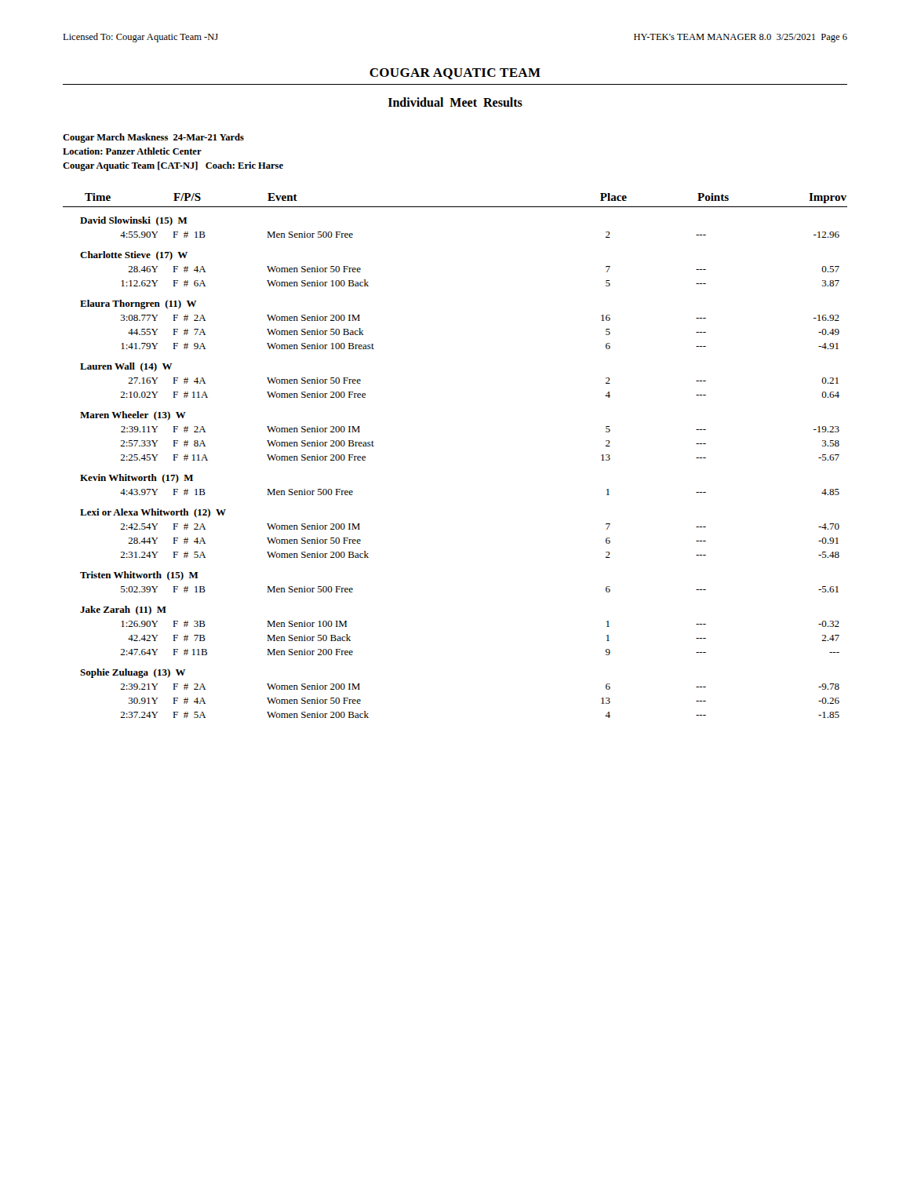Licensed To: Cougar Aquatic Team -NJ HY-TEK's TEAM MANAGER 8.0 3/25/2021 Page 6
COUGAR AQUATIC TEAM
Individual Meet Results
Cougar March Maskness 24-Mar-21 Yards
Location: Panzer Athletic Center
Cougar Aquatic Team [CAT-NJ] Coach: Eric Harse
| Time | F/P/S | Event | Place | Points | Improv |
| --- | --- | --- | --- | --- | --- |
| David Slowinski (15) M |
| 4:55.90Y | F # 1B | Men Senior 500 Free | 2 | --- | -12.96 |
| Charlotte Stieve (17) W |
| 28.46Y | F # 4A | Women Senior 50 Free | 7 | --- | 0.57 |
| 1:12.62Y | F # 6A | Women Senior 100 Back | 5 | --- | 3.87 |
| Elaura Thorngren (11) W |
| 3:08.77Y | F # 2A | Women Senior 200 IM | 16 | --- | -16.92 |
| 44.55Y | F # 7A | Women Senior 50 Back | 5 | --- | -0.49 |
| 1:41.79Y | F # 9A | Women Senior 100 Breast | 6 | --- | -4.91 |
| Lauren Wall (14) W |
| 27.16Y | F # 4A | Women Senior 50 Free | 2 | --- | 0.21 |
| 2:10.02Y | F # 11A | Women Senior 200 Free | 4 | --- | 0.64 |
| Maren Wheeler (13) W |
| 2:39.11Y | F # 2A | Women Senior 200 IM | 5 | --- | -19.23 |
| 2:57.33Y | F # 8A | Women Senior 200 Breast | 2 | --- | 3.58 |
| 2:25.45Y | F # 11A | Women Senior 200 Free | 13 | --- | -5.67 |
| Kevin Whitworth (17) M |
| 4:43.97Y | F # 1B | Men Senior 500 Free | 1 | --- | 4.85 |
| Lexi or Alexa Whitworth (12) W |
| 2:42.54Y | F # 2A | Women Senior 200 IM | 7 | --- | -4.70 |
| 28.44Y | F # 4A | Women Senior 50 Free | 6 | --- | -0.91 |
| 2:31.24Y | F # 5A | Women Senior 200 Back | 2 | --- | -5.48 |
| Tristen Whitworth (15) M |
| 5:02.39Y | F # 1B | Men Senior 500 Free | 6 | --- | -5.61 |
| Jake Zarah (11) M |
| 1:26.90Y | F # 3B | Men Senior 100 IM | 1 | --- | -0.32 |
| 42.42Y | F # 7B | Men Senior 50 Back | 1 | --- | 2.47 |
| 2:47.64Y | F # 11B | Men Senior 200 Free | 9 | --- | --- |
| Sophie Zuluaga (13) W |
| 2:39.21Y | F # 2A | Women Senior 200 IM | 6 | --- | -9.78 |
| 30.91Y | F # 4A | Women Senior 50 Free | 13 | --- | -0.26 |
| 2:37.24Y | F # 5A | Women Senior 200 Back | 4 | --- | -1.85 |